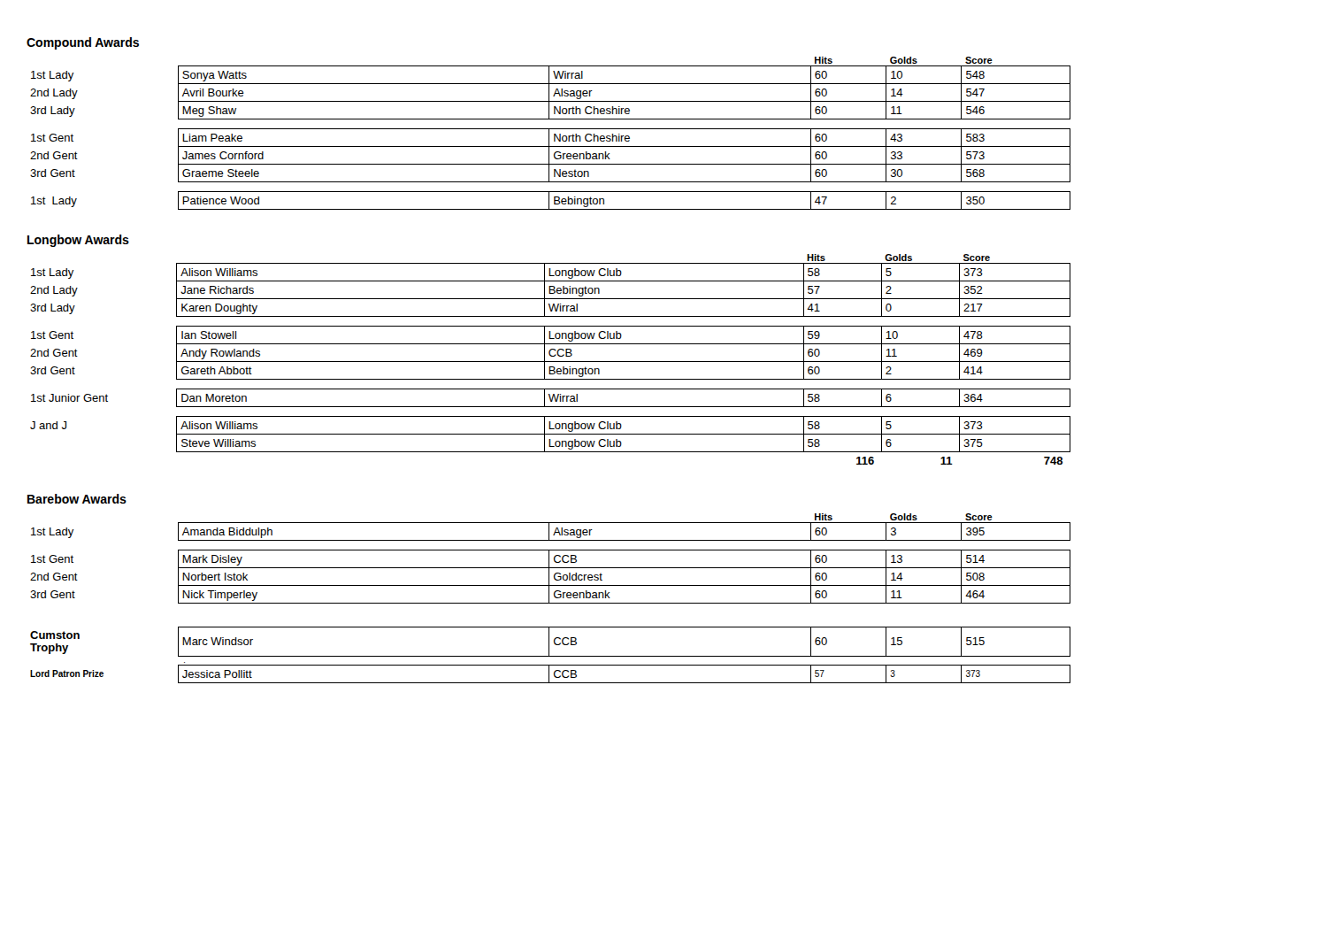Compound Awards
| | | | Hits | Golds | Score |
| 1st Lady | Sonya Watts | Wirral | 60 | 10 | 548 |
| 2nd Lady | Avril Bourke | Alsager | 60 | 14 | 547 |
| 3rd Lady | Meg Shaw | North Cheshire | 60 | 11 | 546 |
| 1st Gent | Liam Peake | North Cheshire | 60 | 43 | 583 |
| 2nd Gent | James Cornford | Greenbank | 60 | 33 | 573 |
| 3rd Gent | Graeme Steele | Neston | 60 | 30 | 568 |
| 1st Lady | Patience Wood | Bebington | 47 | 2 | 350 |
Longbow Awards
| | | | Hits | Golds | Score |
| 1st Lady | Alison Williams | Longbow Club | 58 | 5 | 373 |
| 2nd Lady | Jane Richards | Bebington | 57 | 2 | 352 |
| 3rd Lady | Karen Doughty | Wirral | 41 | 0 | 217 |
| 1st Gent | Ian Stowell | Longbow Club | 59 | 10 | 478 |
| 2nd Gent | Andy Rowlands | CCB | 60 | 11 | 469 |
| 3rd Gent | Gareth Abbott | Bebington | 60 | 2 | 414 |
| 1st Junior Gent | Dan Moreton | Wirral | 58 | 6 | 364 |
| J and J | Alison Williams | Longbow Club | 58 | 5 | 373 |
| | Steve Williams | Longbow Club | 58 | 6 | 375 |
| | | | 116 | 11 | 748 |
Barebow Awards
| | | | Hits | Golds | Score |
| 1st Lady | Amanda Biddulph | Alsager | 60 | 3 | 395 |
| 1st Gent | Mark Disley | CCB | 60 | 13 | 514 |
| 2nd Gent | Norbert Istok | Goldcrest | 60 | 14 | 508 |
| 3rd Gent | Nick Timperley | Greenbank | 60 | 11 | 464 |
| Cumston Trophy | Marc Windsor | CCB | 60 | 15 | 515 |
| | . | | | | |
| Lord Patron Prize | Jessica Pollitt | CCB | 57 | 3 | 373 |